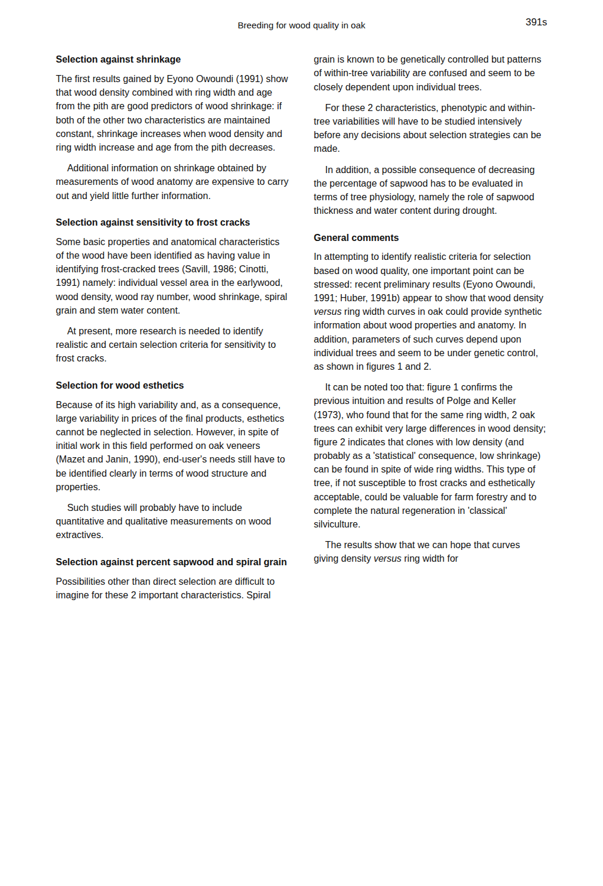Breeding for wood quality in oak
391s
Selection against shrinkage
The first results gained by Eyono Owoundi (1991) show that wood density combined with ring width and age from the pith are good predictors of wood shrinkage: if both of the other two characteristics are maintained constant, shrinkage increases when wood density and ring width increase and age from the pith decreases.
Additional information on shrinkage obtained by measurements of wood anatomy are expensive to carry out and yield little further information.
Selection against sensitivity to frost cracks
Some basic properties and anatomical characteristics of the wood have been identified as having value in identifying frost-cracked trees (Savill, 1986; Cinotti, 1991) namely: individual vessel area in the earlywood, wood density, wood ray number, wood shrinkage, spiral grain and stem water content.
At present, more research is needed to identify realistic and certain selection criteria for sensitivity to frost cracks.
Selection for wood esthetics
Because of its high variability and, as a consequence, large variability in prices of the final products, esthetics cannot be neglected in selection. However, in spite of initial work in this field performed on oak veneers (Mazet and Janin, 1990), end-user's needs still have to be identified clearly in terms of wood structure and properties.
Such studies will probably have to include quantitative and qualitative measurements on wood extractives.
Selection against percent sapwood and spiral grain
Possibilities other than direct selection are difficult to imagine for these 2 important characteristics. Spiral grain is known to be genetically controlled but patterns of within-tree variability are confused and seem to be closely dependent upon individual trees.
For these 2 characteristics, phenotypic and within-tree variabilities will have to be studied intensively before any decisions about selection strategies can be made.
In addition, a possible consequence of decreasing the percentage of sapwood has to be evaluated in terms of tree physiology, namely the role of sapwood thickness and water content during drought.
General comments
In attempting to identify realistic criteria for selection based on wood quality, one important point can be stressed: recent preliminary results (Eyono Owoundi, 1991; Huber, 1991b) appear to show that wood density versus ring width curves in oak could provide synthetic information about wood properties and anatomy. In addition, parameters of such curves depend upon individual trees and seem to be under genetic control, as shown in figures 1 and 2.
It can be noted too that: figure 1 confirms the previous intuition and results of Polge and Keller (1973), who found that for the same ring width, 2 oak trees can exhibit very large differences in wood density; figure 2 indicates that clones with low density (and probably as a 'statistical' consequence, low shrinkage) can be found in spite of wide ring widths. This type of tree, if not susceptible to frost cracks and esthetically acceptable, could be valuable for farm forestry and to complete the natural regeneration in 'classical' silviculture.
The results show that we can hope that curves giving density versus ring width for